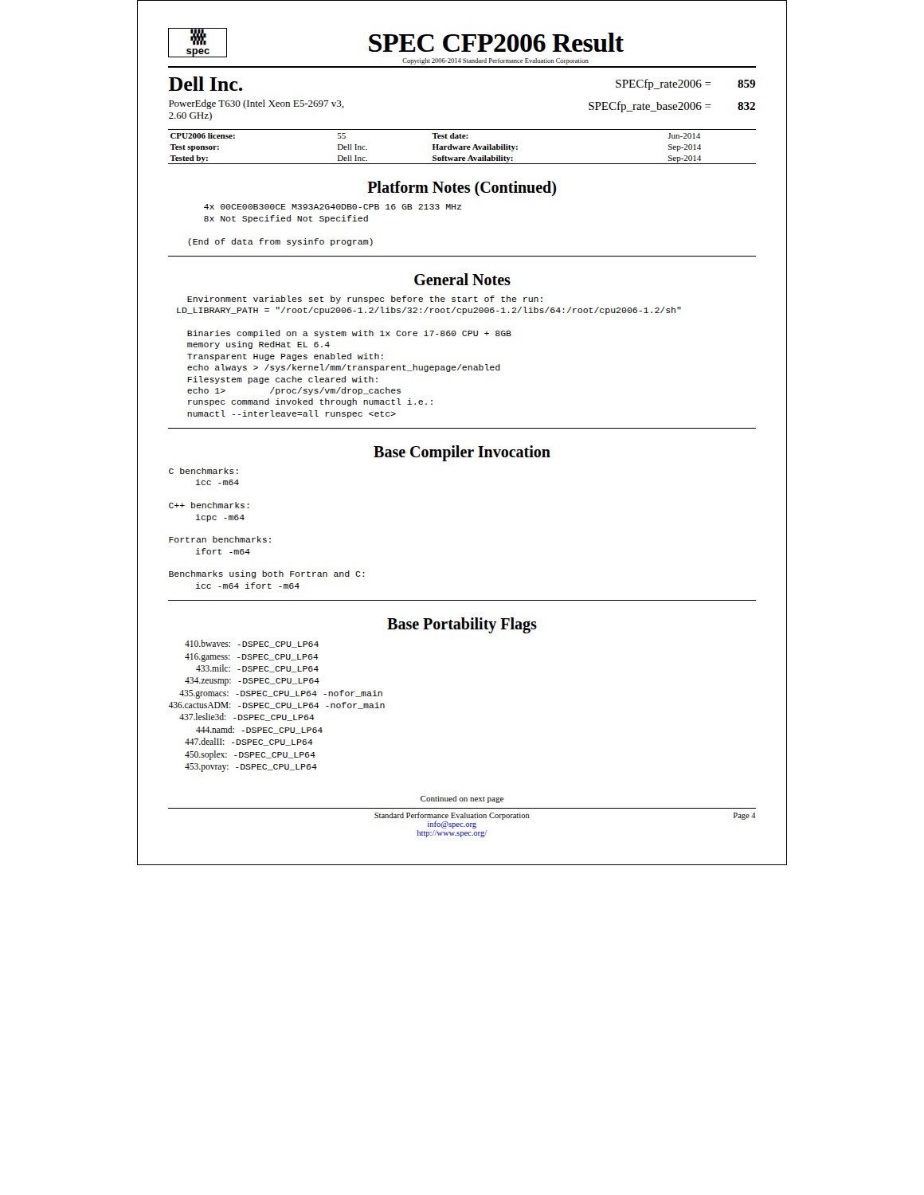▚▚▚▚
▚▚▚▚
spec
SPEC CFP2006 Result
Copyright 2006-2014 Standard Performance Evaluation Corporation
Dell Inc.
PowerEdge T630 (Intel Xeon E5-2697 v3,
2.60 GHz)
SPECfp_rate2006 = 859
SPECfp_rate_base2006 = 832
| CPU2006 license: | 55 | Test date: | Jun-2014 |
| Test sponsor: | Dell Inc. | Hardware Availability: | Sep-2014 |
| Tested by: | Dell Inc. | Software Availability: | Sep-2014 |
Platform Notes (Continued)
     4x 00CE00B300CE M393A2G40DB0-CPB 16 GB 2133 MHz
     8x Not Specified Not Specified

  (End of data from sysinfo program)
General Notes
  Environment variables set by runspec before the start of the run:
LD_LIBRARY_PATH = "/root/cpu2006-1.2/libs/32:/root/cpu2006-1.2/libs/64:/root/cpu2006-1.2/sh"

  Binaries compiled on a system with 1x Core i7-860 CPU + 8GB
  memory using RedHat EL 6.4
  Transparent Huge Pages enabled with:
  echo always > /sys/kernel/mm/transparent_hugepage/enabled
  Filesystem page cache cleared with:
  echo 1>        /proc/sys/vm/drop_caches
  runspec command invoked through numactl i.e.:
  numactl --interleave=all runspec <etc>
Base Compiler Invocation
C benchmarks:
icc -m64
C++ benchmarks:
icpc -m64
Fortran benchmarks:
ifort -m64
Benchmarks using both Fortran and C:
icc -m64 ifort -m64
Base Portability Flags
410.bwaves: -DSPEC_CPU_LP64
416.gamess: -DSPEC_CPU_LP64
433.milc: -DSPEC_CPU_LP64
434.zeusmp: -DSPEC_CPU_LP64
435.gromacs: -DSPEC_CPU_LP64 -nofor_main
436.cactusADM: -DSPEC_CPU_LP64 -nofor_main
437.leslie3d: -DSPEC_CPU_LP64
444.namd: -DSPEC_CPU_LP64
447.dealII: -DSPEC_CPU_LP64
450.soplex: -DSPEC_CPU_LP64
453.povray: -DSPEC_CPU_LP64
Continued on next page
Standard Performance Evaluation Corporation
info@spec.org
http://www.spec.org/
Page 4